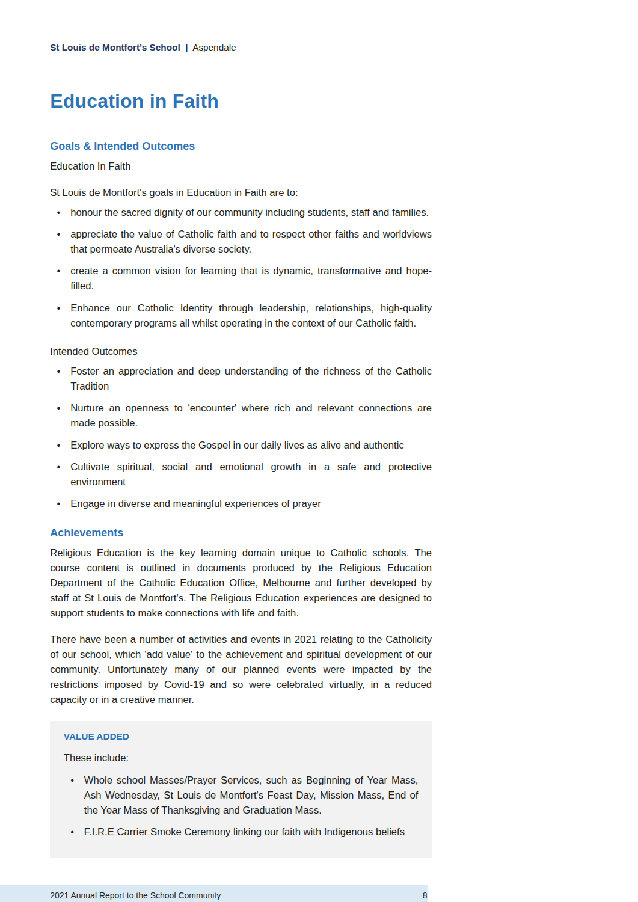St Louis de Montfort's School | Aspendale
Education in Faith
Goals & Intended Outcomes
Education In Faith
St Louis de Montfort's goals in Education in Faith are to:
honour the sacred dignity of our community including students, staff and families.
appreciate the value of Catholic faith and to respect other faiths and worldviews that permeate Australia's diverse society.
create a common vision for learning that is dynamic, transformative and hope-filled.
Enhance our Catholic Identity through leadership, relationships, high-quality contemporary programs all whilst operating in the context of our Catholic faith.
Intended Outcomes
Foster an appreciation and deep understanding of the richness of the Catholic Tradition
Nurture an openness to 'encounter' where rich and relevant connections are made possible.
Explore ways to express the Gospel in our daily lives as alive and authentic
Cultivate spiritual, social and emotional growth in a safe and protective environment
Engage in diverse and meaningful experiences of prayer
Achievements
Religious Education is the key learning domain unique to Catholic schools. The course content is outlined in documents produced by the Religious Education Department of the Catholic Education Office, Melbourne and further developed by staff at St Louis de Montfort's. The Religious Education experiences are designed to support students to make connections with life and faith.
There have been a number of activities and events in 2021 relating to the Catholicity of our school, which 'add value' to the achievement and spiritual development of our community. Unfortunately many of our planned events were impacted by the restrictions imposed by Covid-19 and so were celebrated virtually, in a reduced capacity or in a creative manner.
VALUE ADDED
These include:
Whole school Masses/Prayer Services, such as Beginning of Year Mass, Ash Wednesday, St Louis de Montfort's Feast Day, Mission Mass, End of the Year Mass of Thanksgiving and Graduation Mass.
F.I.R.E Carrier Smoke Ceremony linking our faith with Indigenous beliefs
2021 Annual Report to the School Community
8